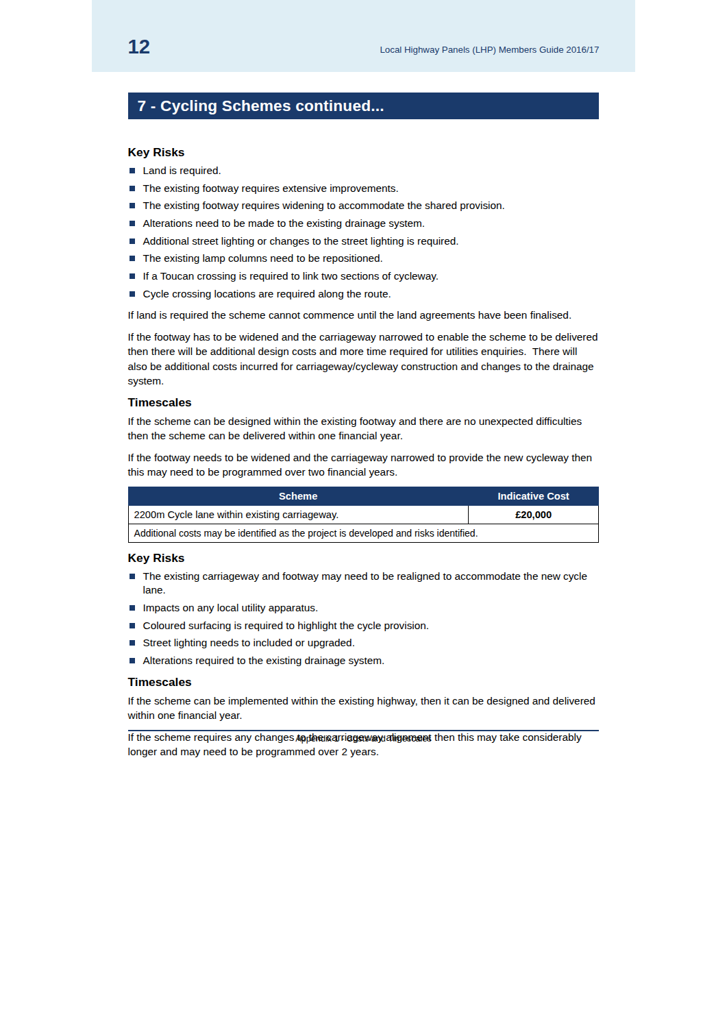12
Local Highway Panels (LHP) Members Guide 2016/17
7 - Cycling Schemes continued...
Key Risks
Land is required.
The existing footway requires extensive improvements.
The existing footway requires widening to accommodate the shared provision.
Alterations need to be made to the existing drainage system.
Additional street lighting or changes to the street lighting is required.
The existing lamp columns need to be repositioned.
If a Toucan crossing is required to link two sections of cycleway.
Cycle crossing locations are required along the route.
If land is required the scheme cannot commence until the land agreements have been finalised.
If the footway has to be widened and the carriageway narrowed to enable the scheme to be delivered then there will be additional design costs and more time required for utilities enquiries. There will also be additional costs incurred for carriageway/cycleway construction and changes to the drainage system.
Timescales
If the scheme can be designed within the existing footway and there are no unexpected difficulties then the scheme can be delivered within one financial year.
If the footway needs to be widened and the carriageway narrowed to provide the new cycleway then this may need to be programmed over two financial years.
| Scheme | Indicative Cost |
| --- | --- |
| 2200m Cycle lane within existing carriageway. | £20,000 |
| Additional costs may be identified as the project is developed and risks identified. |
Key Risks
The existing carriageway and footway may need to be realigned to accommodate the new cycle lane.
Impacts on any local utility apparatus.
Coloured surfacing is required to highlight the cycle provision.
Street lighting needs to included or upgraded.
Alterations required to the existing drainage system.
Timescales
If the scheme can be implemented within the existing highway, then it can be designed and delivered within one financial year.
If the scheme requires any changes to the carriageway alignment then this may take considerably longer and may need to be programmed over 2 years.
Appendix 1 - Costs and Timescales